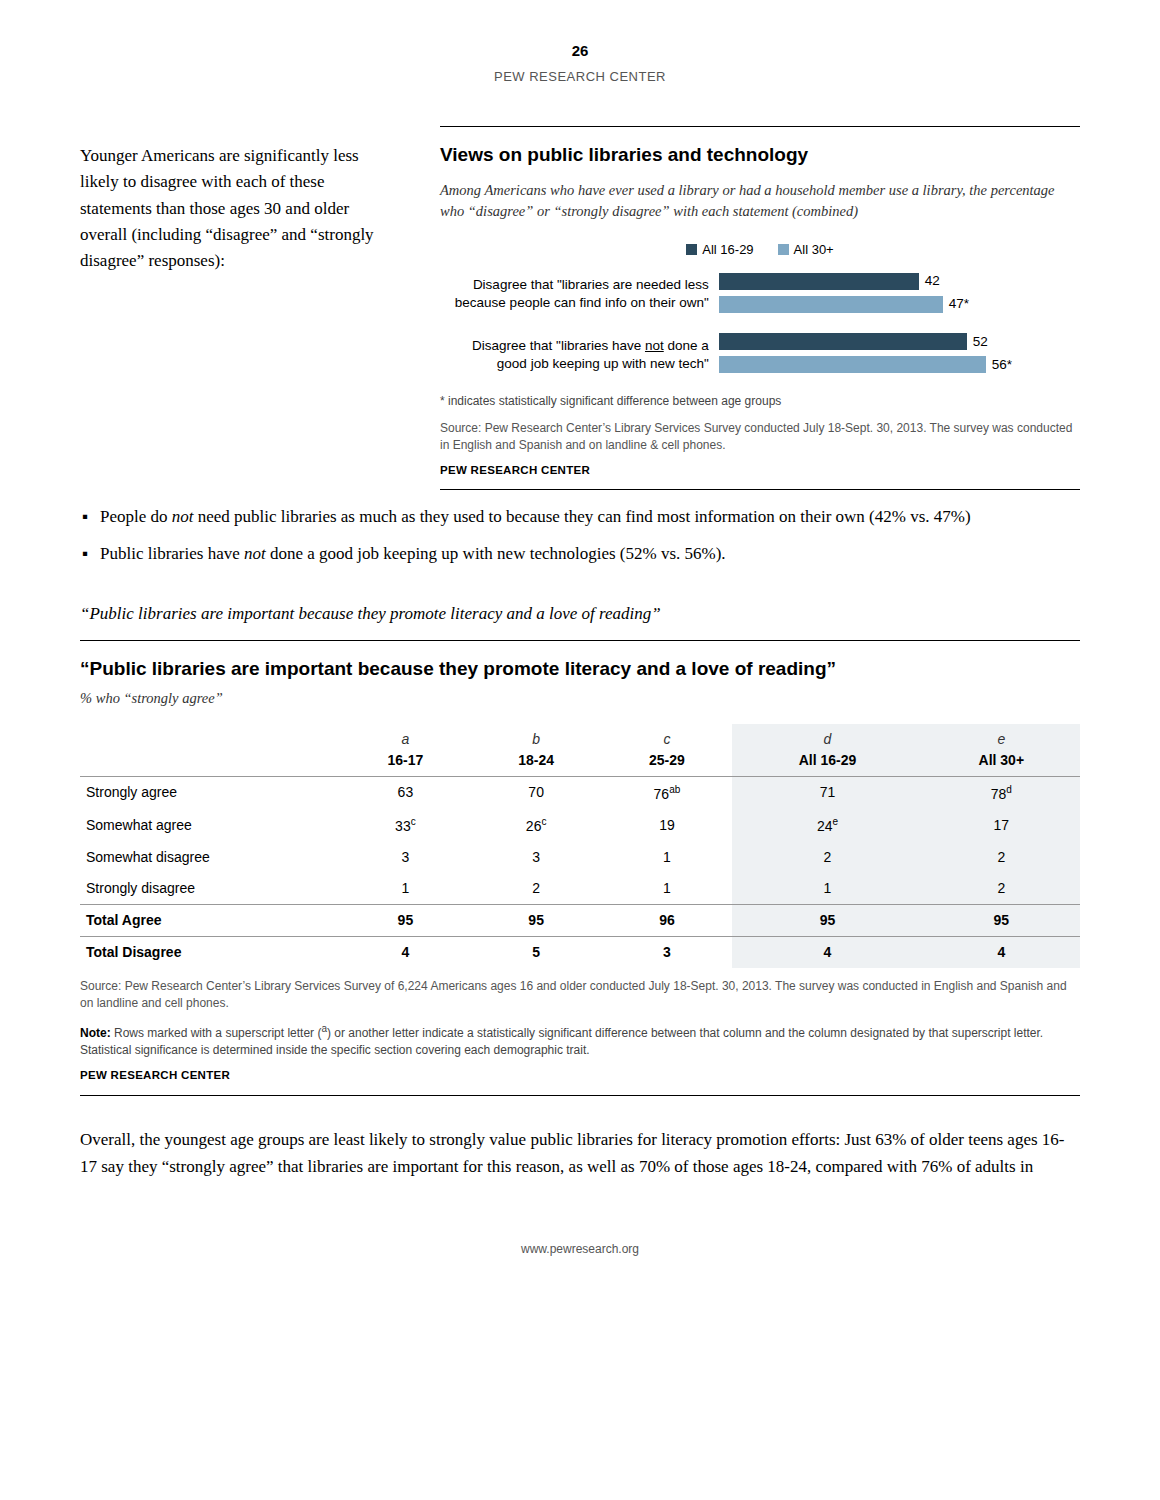26
PEW RESEARCH CENTER
Younger Americans are significantly less likely to disagree with each of these statements than those ages 30 and older overall (including “disagree” and “strongly disagree” responses):
Views on public libraries and technology
Among Americans who have ever used a library or had a household member use a library, the percentage who “disagree” or “strongly disagree” with each statement (combined)
All 16-29
All 30+
Disagree that "libraries are needed less because people can find info on their own"
42
47*
Disagree that "libraries have not done a good job keeping up with new tech"
52
56*
* indicates statistically significant difference between age groups
Source: Pew Research Center’s Library Services Survey conducted July 18-Sept. 30, 2013. The survey was conducted in English and Spanish and on landline & cell phones.
PEW RESEARCH CENTER
People do not need public libraries as much as they used to because they can find most information on their own (42% vs. 47%)
Public libraries have not done a good job keeping up with new technologies (52% vs. 56%).
“Public libraries are important because they promote literacy and a love of reading”
“Public libraries are important because they promote literacy and a love of reading”
% who “strongly agree”
| | a | b | c | d | e |
| | 16-17 | 18-24 | 25-29 | All 16-29 | All 30+ |
| Strongly agree | 63 | 70 | 76 ab | 71 | 78 d |
| Somewhat agree | 33 c | 26 c | 19 | 24 e | 17 |
| Somewhat disagree | 3 | 3 | 1 | 2 | 2 |
| Strongly disagree | 1 | 2 | 1 | 1 | 2 |
| Total Agree | 95 | 95 | 96 | 95 | 95 |
| Total Disagree | 4 | 5 | 3 | 4 | 4 |
Source: Pew Research Center’s Library Services Survey of 6,224 Americans ages 16 and older conducted July 18-Sept. 30, 2013. The survey was conducted in English and Spanish and on landline and cell phones.
Note: Rows marked with a superscript letter (a) or another letter indicate a statistically significant difference between that column and the column designated by that superscript letter. Statistical significance is determined inside the specific section covering each demographic trait.
PEW RESEARCH CENTER
Overall, the youngest age groups are least likely to strongly value public libraries for literacy promotion efforts: Just 63% of older teens ages 16-17 say they “strongly agree” that libraries are important for this reason, as well as 70% of those ages 18-24, compared with 76% of adults in
www.pewresearch.org